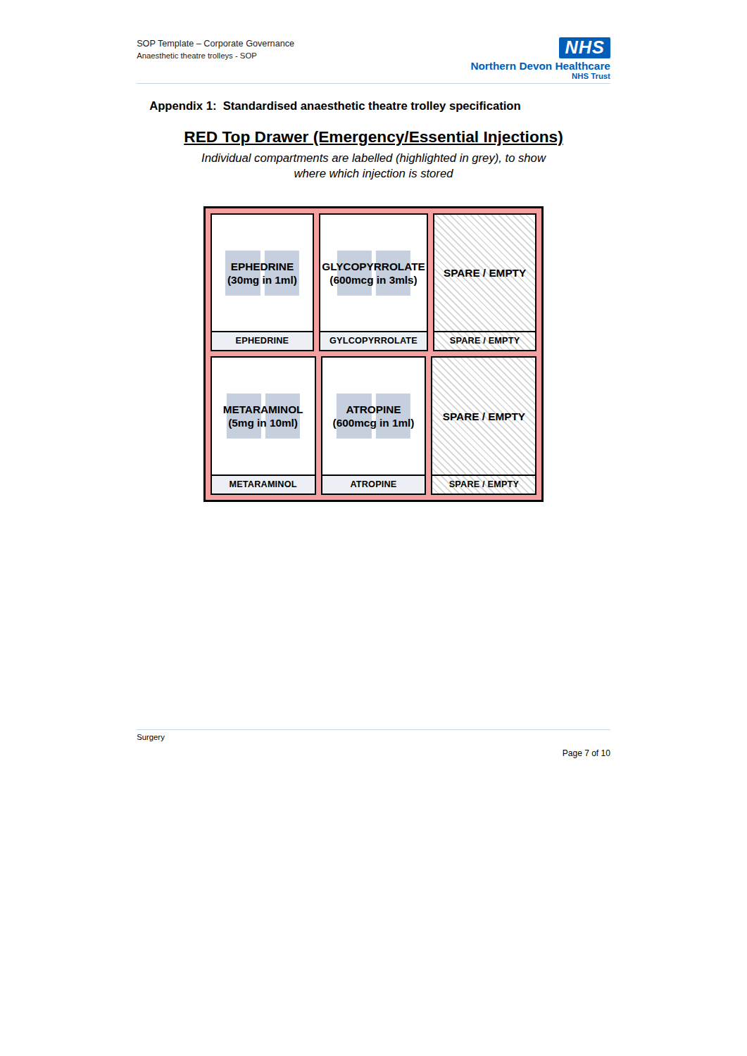SOP Template – Corporate Governance
Anaesthetic theatre trolleys - SOP
NHS
Northern Devon Healthcare
NHS Trust
Appendix 1: Standardised anaesthetic theatre trolley specification
RED Top Drawer (Emergency/Essential Injections)
Individual compartments are labelled (highlighted in grey), to show where which injection is stored
EPHEDRINE
(30mg in 1ml)
EPHEDRINE
GLYCOPYRROLATE
(600mcg in 3mls)
GYLCOPYRROLATE
SPARE / EMPTY
SPARE / EMPTY
METARAMINOL
(5mg in 10ml)
METARAMINOL
ATROPINE
(600mcg in 1ml)
ATROPINE
SPARE / EMPTY
SPARE / EMPTY
Surgery
Page 7 of 10